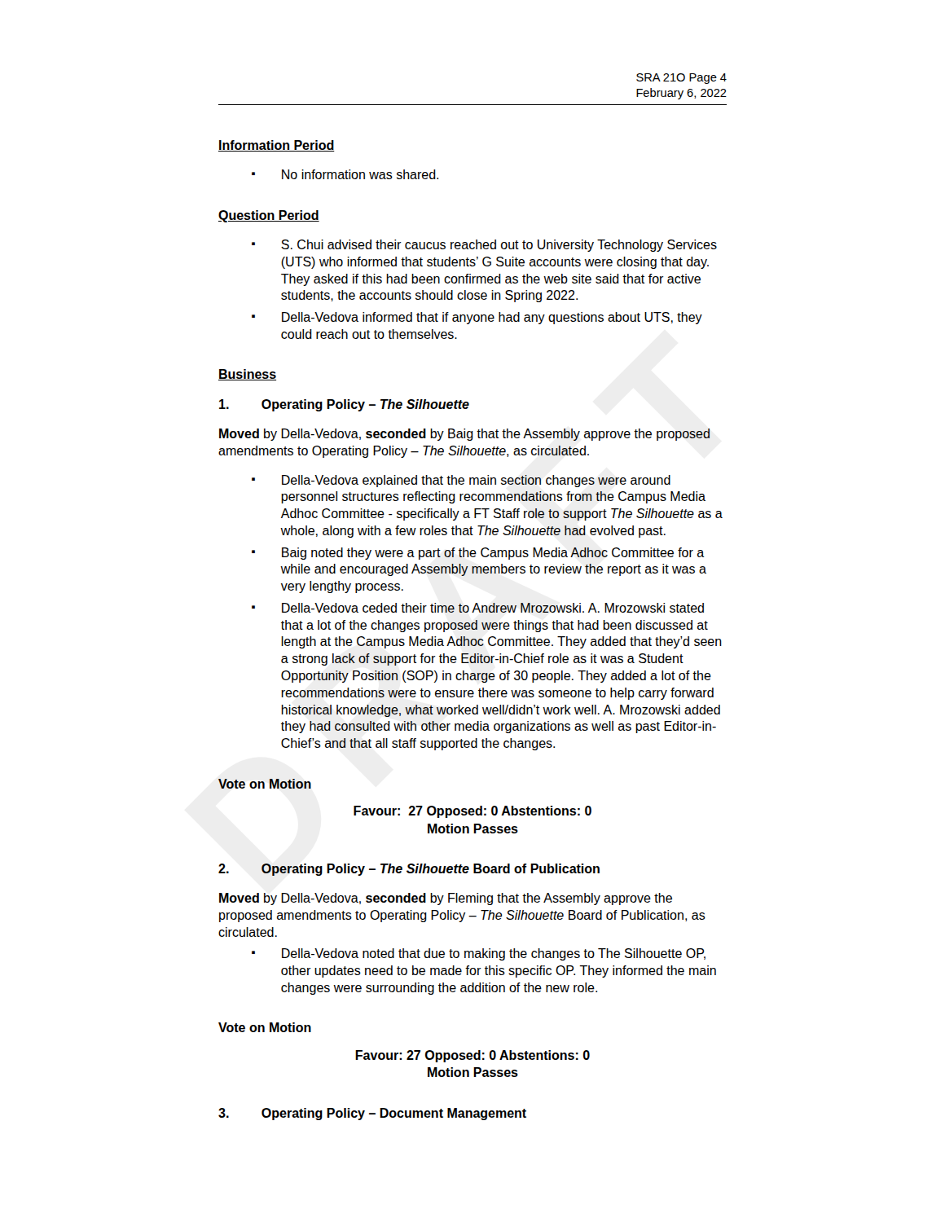DRAFT
SRA 21O Page 4
February 6, 2022
Information Period
No information was shared.
Question Period
S. Chui advised their caucus reached out to University Technology Services (UTS) who informed that students’ G Suite accounts were closing that day. They asked if this had been confirmed as the web site said that for active students, the accounts should close in Spring 2022.
Della-Vedova informed that if anyone had any questions about UTS, they could reach out to themselves.
Business
1.
Operating Policy – The Silhouette
Moved by Della-Vedova, seconded by Baig that the Assembly approve the proposed amendments to Operating Policy – The Silhouette, as circulated.
Della-Vedova explained that the main section changes were around personnel structures reflecting recommendations from the Campus Media Adhoc Committee - specifically a FT Staff role to support The Silhouette as a whole, along with a few roles that The Silhouette had evolved past.
Baig noted they were a part of the Campus Media Adhoc Committee for a while and encouraged Assembly members to review the report as it was a very lengthy process.
Della-Vedova ceded their time to Andrew Mrozowski. A. Mrozowski stated that a lot of the changes proposed were things that had been discussed at length at the Campus Media Adhoc Committee. They added that they’d seen a strong lack of support for the Editor-in-Chief role as it was a Student Opportunity Position (SOP) in charge of 30 people. They added a lot of the recommendations were to ensure there was someone to help carry forward historical knowledge, what worked well/didn’t work well. A. Mrozowski added they had consulted with other media organizations as well as past Editor-in-Chief’s and that all staff supported the changes.
Vote on Motion
Favour: 27 Opposed: 0 Abstentions: 0
Motion Passes
2.
Operating Policy – The Silhouette Board of Publication
Moved by Della-Vedova, seconded by Fleming that the Assembly approve the proposed amendments to Operating Policy – The Silhouette Board of Publication, as circulated.
Della-Vedova noted that due to making the changes to The Silhouette OP, other updates need to be made for this specific OP. They informed the main changes were surrounding the addition of the new role.
Vote on Motion
Favour: 27 Opposed: 0 Abstentions: 0
Motion Passes
3.
Operating Policy – Document Management